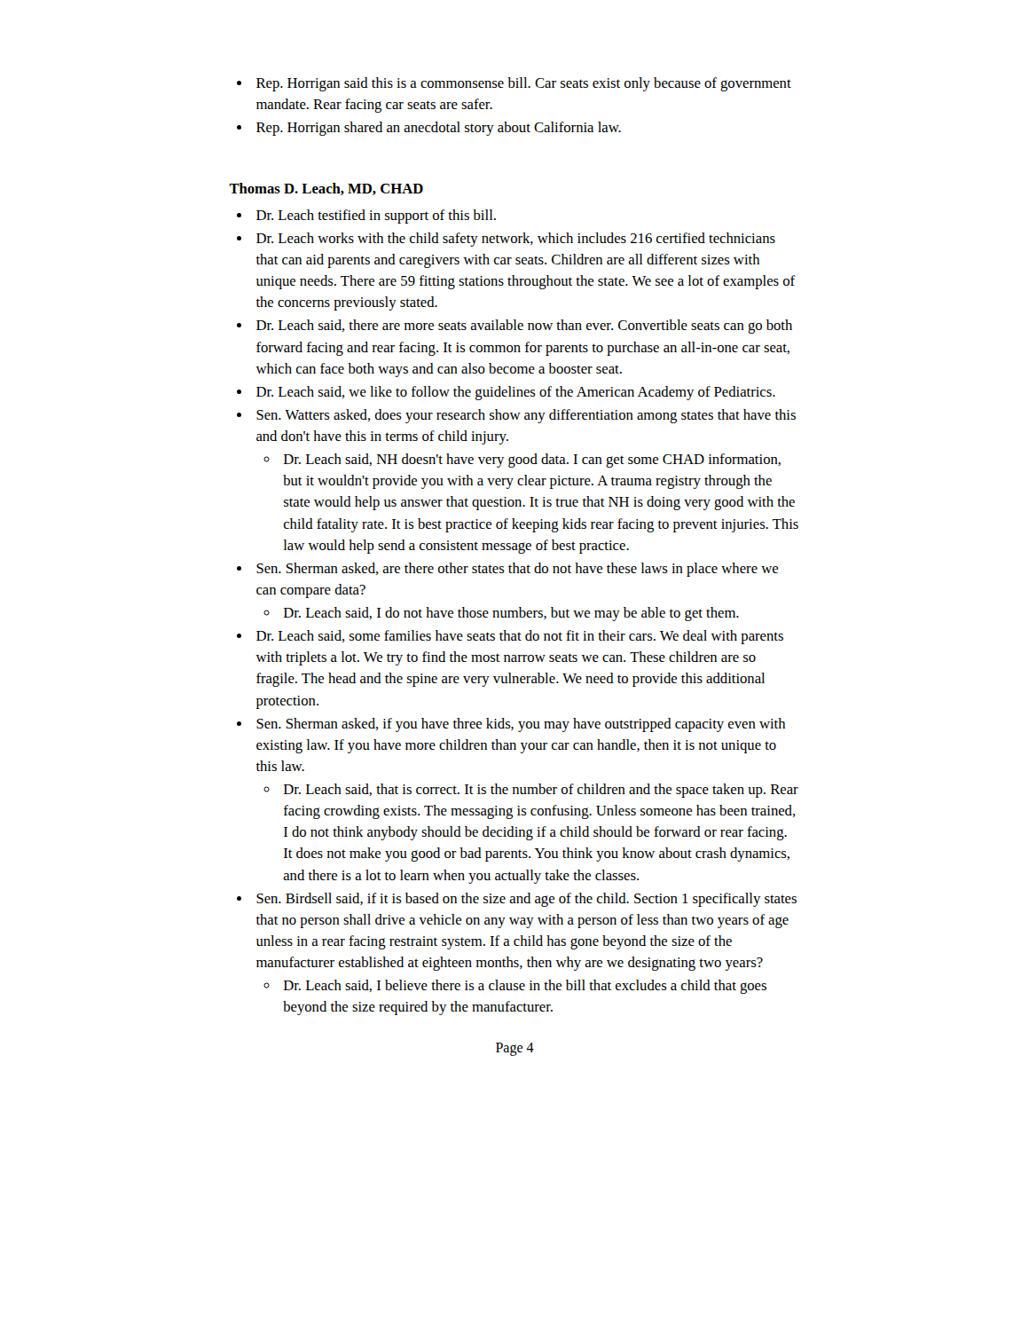Rep. Horrigan said this is a commonsense bill. Car seats exist only because of government mandate. Rear facing car seats are safer.
Rep. Horrigan shared an anecdotal story about California law.
Thomas D. Leach, MD, CHAD
Dr. Leach testified in support of this bill.
Dr. Leach works with the child safety network, which includes 216 certified technicians that can aid parents and caregivers with car seats. Children are all different sizes with unique needs. There are 59 fitting stations throughout the state. We see a lot of examples of the concerns previously stated.
Dr. Leach said, there are more seats available now than ever. Convertible seats can go both forward facing and rear facing. It is common for parents to purchase an all-in-one car seat, which can face both ways and can also become a booster seat.
Dr. Leach said, we like to follow the guidelines of the American Academy of Pediatrics.
Sen. Watters asked, does your research show any differentiation among states that have this and don't have this in terms of child injury.
Dr. Leach said, NH doesn't have very good data. I can get some CHAD information, but it wouldn't provide you with a very clear picture. A trauma registry through the state would help us answer that question. It is true that NH is doing very good with the child fatality rate. It is best practice of keeping kids rear facing to prevent injuries. This law would help send a consistent message of best practice.
Sen. Sherman asked, are there other states that do not have these laws in place where we can compare data?
Dr. Leach said, I do not have those numbers, but we may be able to get them.
Dr. Leach said, some families have seats that do not fit in their cars. We deal with parents with triplets a lot. We try to find the most narrow seats we can. These children are so fragile. The head and the spine are very vulnerable. We need to provide this additional protection.
Sen. Sherman asked, if you have three kids, you may have outstripped capacity even with existing law. If you have more children than your car can handle, then it is not unique to this law.
Dr. Leach said, that is correct. It is the number of children and the space taken up. Rear facing crowding exists. The messaging is confusing. Unless someone has been trained, I do not think anybody should be deciding if a child should be forward or rear facing. It does not make you good or bad parents. You think you know about crash dynamics, and there is a lot to learn when you actually take the classes.
Sen. Birdsell said, if it is based on the size and age of the child. Section 1 specifically states that no person shall drive a vehicle on any way with a person of less than two years of age unless in a rear facing restraint system. If a child has gone beyond the size of the manufacturer established at eighteen months, then why are we designating two years?
Dr. Leach said, I believe there is a clause in the bill that excludes a child that goes beyond the size required by the manufacturer.
Page 4